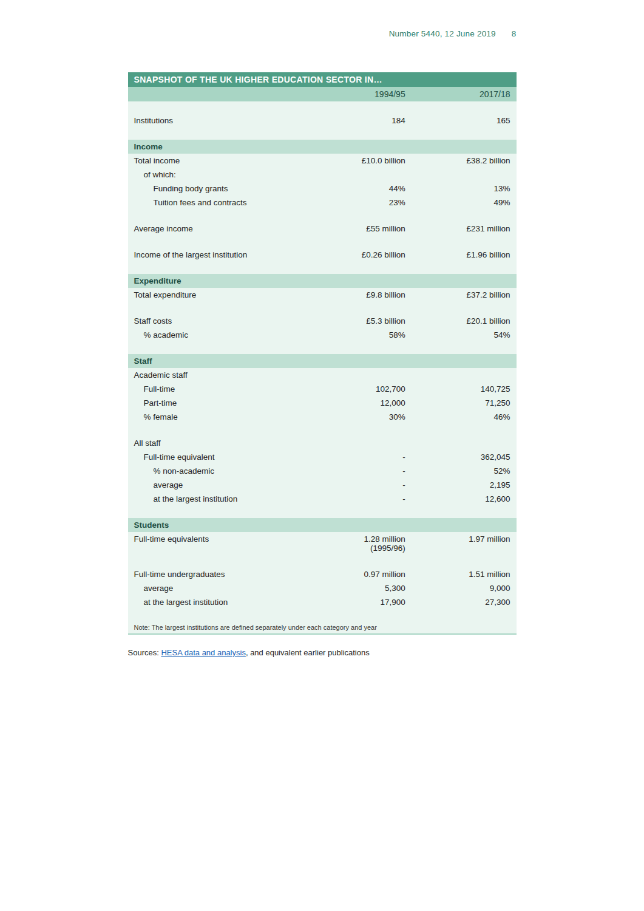Number 5440, 12 June 20198
| Snapshot of the UK higher education sector in… |
| --- |
| | 1994/95 | 2017/18 |
| Institutions | 184 | 165 |
| Income |
| Total income | £10.0 billion | £38.2 billion |
| of which: | | |
| Funding body grants | 44% | 13% |
| Tuition fees and contracts | 23% | 49% |
| Average income | £55 million | £231 million |
| Income of the largest institution | £0.26 billion | £1.96 billion |
| Expenditure |
| Total expenditure | £9.8 billion | £37.2 billion |
| Staff costs | £5.3 billion | £20.1 billion |
| % academic | 58% | 54% |
| Staff |
| Academic staff | | |
| Full-time | 102,700 | 140,725 |
| Part-time | 12,000 | 71,250 |
| % female | 30% | 46% |
| All staff | | |
| Full-time equivalent | - | 362,045 |
| % non-academic | - | 52% |
| average | - | 2,195 |
| at the largest institution | - | 12,600 |
| Students |
| Full-time equivalents | 1.28 million (1995/96) | 1.97 million |
| Full-time undergraduates | 0.97 million | 1.51 million |
| average | 5,300 | 9,000 |
| at the largest institution | 17,900 | 27,300 |
| Note: The largest institutions are defined separately under each category and year |
Sources: HESA data and analysis, and equivalent earlier publications